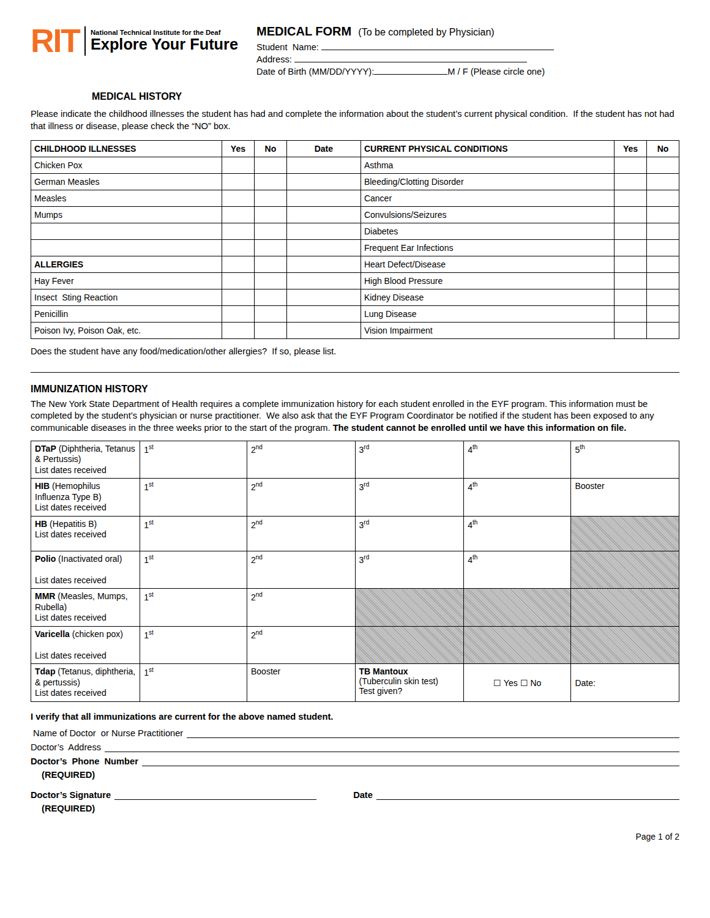RIT
National Technical Institute for the Deaf
Explore Your Future
MEDICAL FORM (To be completed by Physician)
Student Name:
Address:
Date of Birth (MM/DD/YYYY): M / F (Please circle one)
MEDICAL HISTORY
Please indicate the childhood illnesses the student has had and complete the information about the student’s current physical condition. If the student has not had that illness or disease, please check the “NO” box.
| CHILDHOOD ILLNESSES | Yes | No | Date | CURRENT PHYSICAL CONDITIONS | Yes | No |
| --- | --- | --- | --- | --- | --- | --- |
| Chicken Pox | | | | Asthma | | |
| German Measles | | | | Bleeding/Clotting Disorder | | |
| Measles | | | | Cancer | | |
| Mumps | | | | Convulsions/Seizures | | |
| | | | | Diabetes | | |
| | | | | Frequent Ear Infections | | |
| ALLERGIES | | | | Heart Defect/Disease | | |
| Hay Fever | | | | High Blood Pressure | | |
| Insect Sting Reaction | | | | Kidney Disease | | |
| Penicillin | | | | Lung Disease | | |
| Poison Ivy, Poison Oak, etc. | | | | Vision Impairment | | |
Does the student have any food/medication/other allergies? If so, please list.
IMMUNIZATION HISTORY
The New York State Department of Health requires a complete immunization history for each student enrolled in the EYF program. This information must be completed by the student’s physician or nurse practitioner. We also ask that the EYF Program Coordinator be notified if the student has been exposed to any communicable diseases in the three weeks prior to the start of the program. The student cannot be enrolled until we have this information on file.
| DTaP (Diphtheria, Tetanus & Pertussis) List dates received | 1 st | 2 nd | 3 rd | 4 th | 5 th |
| HIB (Hemophilus Influenza Type B) List dates received | 1 st | 2 nd | 3 rd | 4 th | Booster |
| HB (Hepatitis B) List dates received | 1 st | 2 nd | 3 rd | 4 th | |
| Polio (Inactivated oral) List dates received | 1 st | 2 nd | 3 rd | 4 th | |
| MMR (Measles, Mumps, Rubella) List dates received | 1 st | 2 nd | | | |
| Varicella (chicken pox) List dates received | 1 st | 2 nd | | | |
| Tdap (Tetanus, diphtheria, & pertussis) List dates received | 1 st | Booster | TB Mantoux (Tuberculin skin test) Test given? | ☐ Yes ☐ No | Date: |
I verify that all immunizations are current for the above named student.
Name of Doctor or Nurse Practitioner
Doctor’s Address
Doctor’s Phone Number
(REQUIRED)
Doctor’s Signature Date
(REQUIRED)
Page 1 of 2